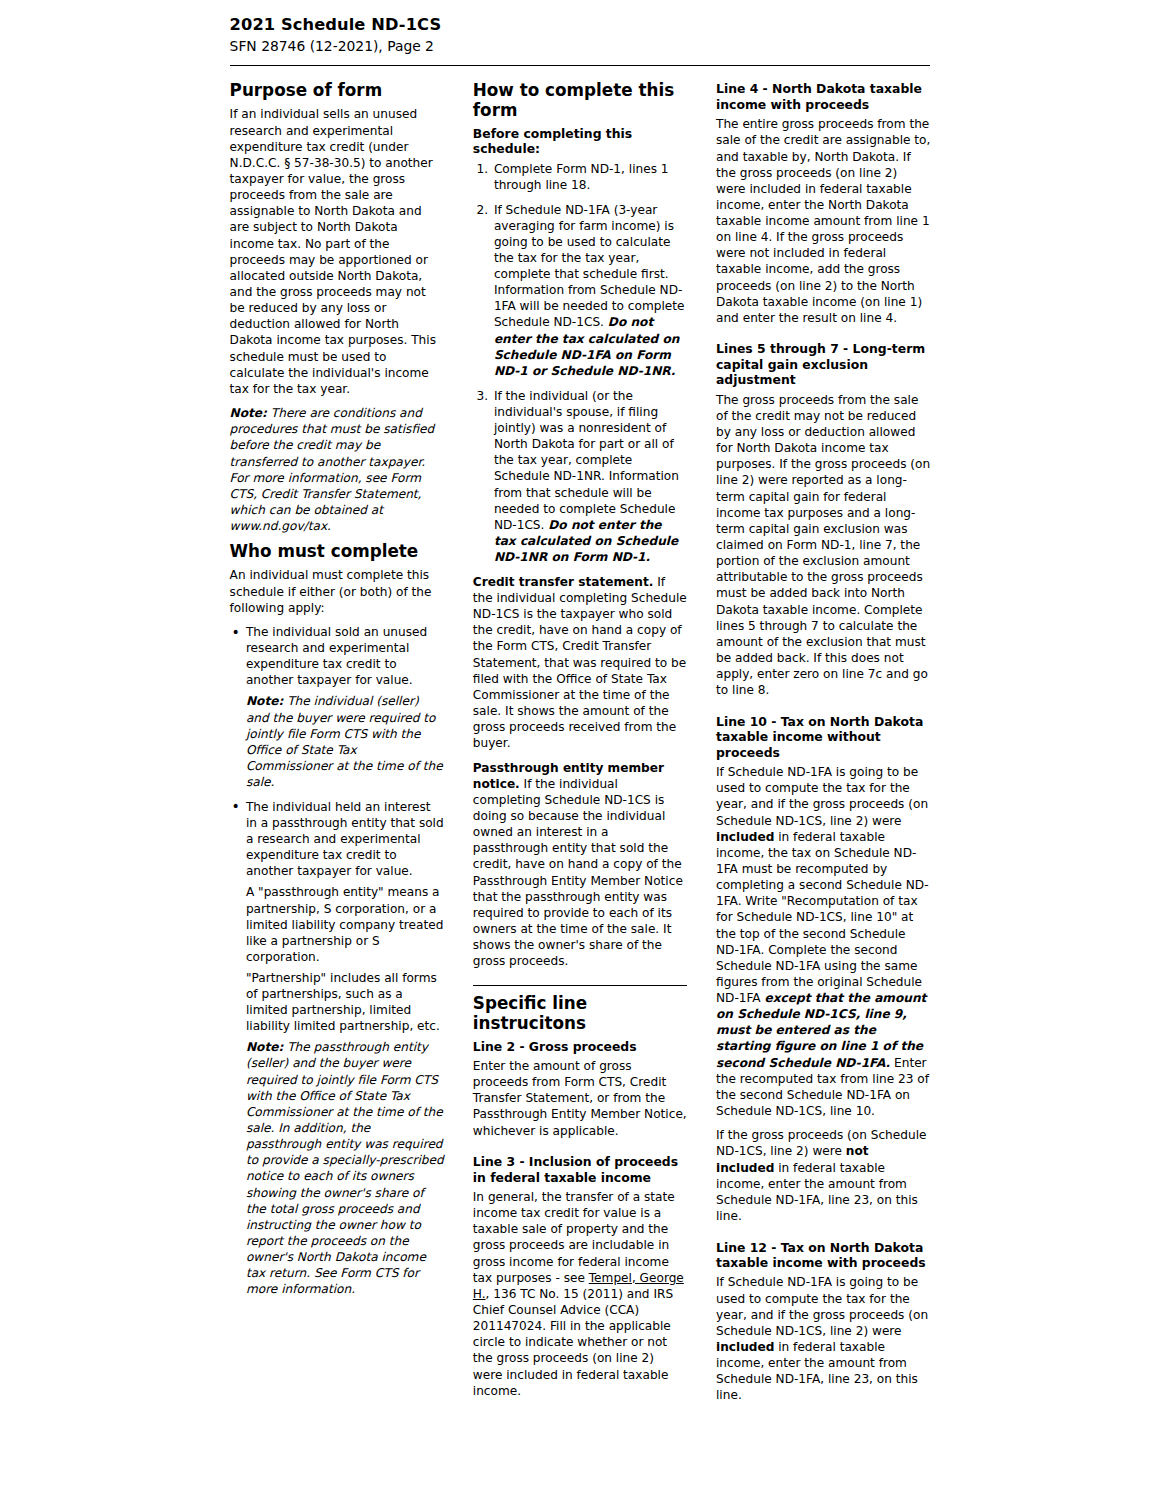2021 Schedule ND-1CS
SFN 28746 (12-2021), Page 2
Purpose of form
If an individual sells an unused research and experimental expenditure tax credit (under N.D.C.C. § 57-38-30.5) to another taxpayer for value, the gross proceeds from the sale are assignable to North Dakota and are subject to North Dakota income tax. No part of the proceeds may be apportioned or allocated outside North Dakota, and the gross proceeds may not be reduced by any loss or deduction allowed for North Dakota income tax purposes. This schedule must be used to calculate the individual's income tax for the tax year.
Note: There are conditions and procedures that must be satisfied before the credit may be transferred to another taxpayer. For more information, see Form CTS, Credit Transfer Statement, which can be obtained at www.nd.gov/tax.
Who must complete
An individual must complete this schedule if either (or both) of the following apply:
The individual sold an unused research and experimental expenditure tax credit to another taxpayer for value.
Note: The individual (seller) and the buyer were required to jointly file Form CTS with the Office of State Tax Commissioner at the time of the sale.
The individual held an interest in a passthrough entity that sold a research and experimental expenditure tax credit to another taxpayer for value.
A "passthrough entity" means a partnership, S corporation, or a limited liability company treated like a partnership or S corporation.
"Partnership" includes all forms of partnerships, such as a limited partnership, limited liability limited partnership, etc.
Note: The passthrough entity (seller) and the buyer were required to jointly file Form CTS with the Office of State Tax Commissioner at the time of the sale. In addition, the passthrough entity was required to provide a specially-prescribed notice to each of its owners showing the owner's share of the total gross proceeds and instructing the owner how to report the proceeds on the owner's North Dakota income tax return. See Form CTS for more information.
How to complete this form
Before completing this schedule:
Complete Form ND-1, lines 1 through line 18.
If Schedule ND-1FA (3-year averaging for farm income) is going to be used to calculate the tax for the tax year, complete that schedule first. Information from Schedule ND-1FA will be needed to complete Schedule ND-1CS. Do not enter the tax calculated on Schedule ND-1FA on Form ND-1 or Schedule ND-1NR.
If the individual (or the individual's spouse, if filing jointly) was a nonresident of North Dakota for part or all of the tax year, complete Schedule ND-1NR. Information from that schedule will be needed to complete Schedule ND-1CS. Do not enter the tax calculated on Schedule ND-1NR on Form ND-1.
Credit transfer statement. If the individual completing Schedule ND-1CS is the taxpayer who sold the credit, have on hand a copy of the Form CTS, Credit Transfer Statement, that was required to be filed with the Office of State Tax Commissioner at the time of the sale. It shows the amount of the gross proceeds received from the buyer.
Passthrough entity member notice. If the individual completing Schedule ND-1CS is doing so because the individual owned an interest in a passthrough entity that sold the credit, have on hand a copy of the Passthrough Entity Member Notice that the passthrough entity was required to provide to each of its owners at the time of the sale. It shows the owner's share of the gross proceeds.
Specific line instrucitons
Line 2 - Gross proceeds
Enter the amount of gross proceeds from Form CTS, Credit Transfer Statement, or from the Passthrough Entity Member Notice, whichever is applicable.
Line 3 - Inclusion of proceeds in federal taxable income
In general, the transfer of a state income tax credit for value is a taxable sale of property and the gross proceeds are includable in gross income for federal income tax purposes - see Tempel, George H., 136 TC No. 15 (2011) and IRS Chief Counsel Advice (CCA) 201147024. Fill in the applicable circle to indicate whether or not the gross proceeds (on line 2) were included in federal taxable income.
Line 4 - North Dakota taxable income with proceeds
The entire gross proceeds from the sale of the credit are assignable to, and taxable by, North Dakota. If the gross proceeds (on line 2) were included in federal taxable income, enter the North Dakota taxable income amount from line 1 on line 4. If the gross proceeds were not included in federal taxable income, add the gross proceeds (on line 2) to the North Dakota taxable income (on line 1) and enter the result on line 4.
Lines 5 through 7 - Long-term capital gain exclusion adjustment
The gross proceeds from the sale of the credit may not be reduced by any loss or deduction allowed for North Dakota income tax purposes. If the gross proceeds (on line 2) were reported as a long-term capital gain for federal income tax purposes and a long-term capital gain exclusion was claimed on Form ND-1, line 7, the portion of the exclusion amount attributable to the gross proceeds must be added back into North Dakota taxable income. Complete lines 5 through 7 to calculate the amount of the exclusion that must be added back. If this does not apply, enter zero on line 7c and go to line 8.
Line 10 - Tax on North Dakota taxable income without proceeds
If Schedule ND-1FA is going to be used to compute the tax for the year, and if the gross proceeds (on Schedule ND-1CS, line 2) were included in federal taxable income, the tax on Schedule ND-1FA must be recomputed by completing a second Schedule ND-1FA. Write "Recomputation of tax for Schedule ND-1CS, line 10" at the top of the second Schedule ND-1FA. Complete the second Schedule ND-1FA using the same figures from the original Schedule ND-1FA except that the amount on Schedule ND-1CS, line 9, must be entered as the starting figure on line 1 of the second Schedule ND-1FA. Enter the recomputed tax from line 23 of the second Schedule ND-1FA on Schedule ND-1CS, line 10.
If the gross proceeds (on Schedule ND-1CS, line 2) were not included in federal taxable income, enter the amount from Schedule ND-1FA, line 23, on this line.
Line 12 - Tax on North Dakota taxable income with proceeds
If Schedule ND-1FA is going to be used to compute the tax for the year, and if the gross proceeds (on Schedule ND-1CS, line 2) were included in federal taxable income, enter the amount from Schedule ND-1FA, line 23, on this line.